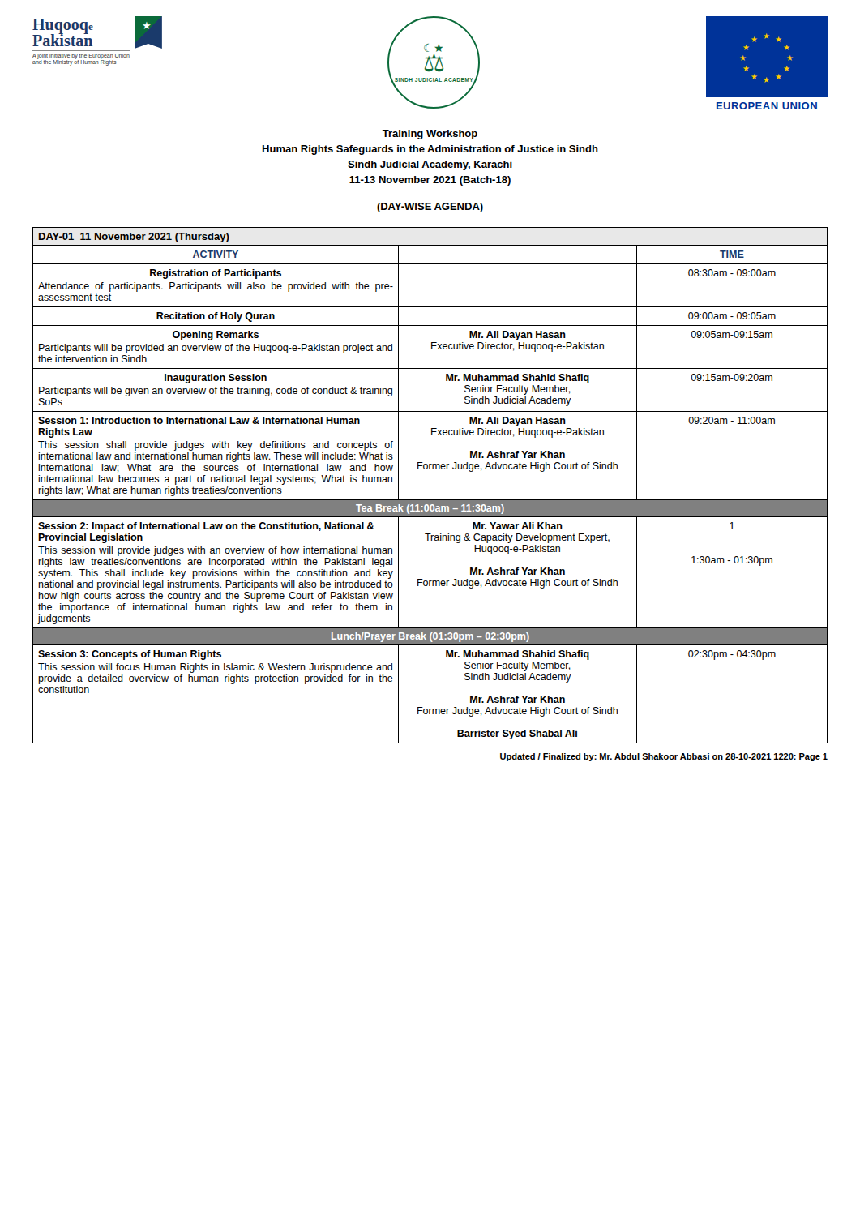Huqooqē
Pakistan
A joint initiative by the European Union
and the Ministry of Human Rights
☾★
⚖
SINDH JUDICIAL ACADEMY
★ ★ ★ ★ ★ ★ ★ ★ ★ ★ ★ ★
EUROPEAN UNION
Training Workshop
Human Rights Safeguards in the Administration of Justice in Sindh
Sindh Judicial Academy, Karachi
11-13 November 2021 (Batch-18)
(DAY-WISE AGENDA)
DAY-01 11 November 2021 (Thursday)
| ACTIVITY | | TIME |
| --- | --- | --- |
| Registration of Participants Attendance of participants. Participants will also be provided with the pre-assessment test | | 08:30am - 09:00am |
| Recitation of Holy Quran | | 09:00am - 09:05am |
| Opening Remarks Participants will be provided an overview of the Huqooq-e-Pakistan project and the intervention in Sindh | Mr. Ali Dayan Hasan Executive Director, Huqooq-e-Pakistan | 09:05am-09:15am |
| Inauguration Session Participants will be given an overview of the training, code of conduct & training SoPs | Mr. Muhammad Shahid Shafiq Senior Faculty Member, Sindh Judicial Academy | 09:15am-09:20am |
| Session 1: Introduction to International Law & International Human Rights Law This session shall provide judges with key definitions and concepts of international law and international human rights law. These will include: What is international law; What are the sources of international law and how international law becomes a part of national legal systems; What is human rights law; What are human rights treaties/conventions | Mr. Ali Dayan Hasan Executive Director, Huqooq-e-Pakistan Mr. Ashraf Yar Khan Former Judge, Advocate High Court of Sindh | 09:20am - 11:00am |
| Tea Break (11:00am – 11:30am) |
| Session 2: Impact of International Law on the Constitution, National & Provincial Legislation This session will provide judges with an overview of how international human rights law treaties/conventions are incorporated within the Pakistani legal system. This shall include key provisions within the constitution and key national and provincial legal instruments. Participants will also be introduced to how high courts across the country and the Supreme Court of Pakistan view the importance of international human rights law and refer to them in judgements | Mr. Yawar Ali Khan Training & Capacity Development Expert, Huqooq-e-Pakistan Mr. Ashraf Yar Khan Former Judge, Advocate High Court of Sindh | 1 1:30am - 01:30pm |
| Lunch/Prayer Break (01:30pm – 02:30pm) |
| Session 3: Concepts of Human Rights This session will focus Human Rights in Islamic & Western Jurisprudence and provide a detailed overview of human rights protection provided for in the constitution | Mr. Muhammad Shahid Shafiq Senior Faculty Member, Sindh Judicial Academy Mr. Ashraf Yar Khan Former Judge, Advocate High Court of Sindh Barrister Syed Shabal Ali | 02:30pm - 04:30pm |
Updated / Finalized by: Mr. Abdul Shakoor Abbasi on 28-10-2021 1220: Page 1